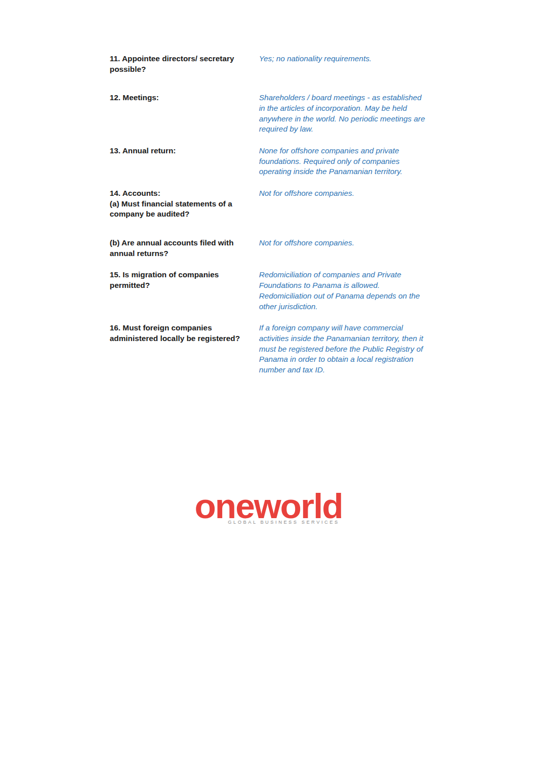11. Appointee directors/ secretary possible?
Yes; no nationality requirements.
12. Meetings:
Shareholders / board meetings - as established in the articles of incorporation. May be held anywhere in the world. No periodic meetings are required by law.
13. Annual return:
None for offshore companies and private foundations. Required only of companies operating inside the Panamanian territory.
14. Accounts:
(a) Must financial statements of a company be audited?
Not for offshore companies.
(b) Are annual accounts filed with annual returns?
Not for offshore companies.
15. Is migration of companies permitted?
Redomiciliation of companies and Private Foundations to Panama is allowed. Redomiciliation out of Panama depends on the other jurisdiction.
16. Must foreign companies administered locally be registered?
If a foreign company will have commercial activities inside the Panamanian territory, then it must be registered before the Public Registry of Panama in order to obtain a local registration number and tax ID.
oneworld
GLOBAL BUSINESS SERVICES